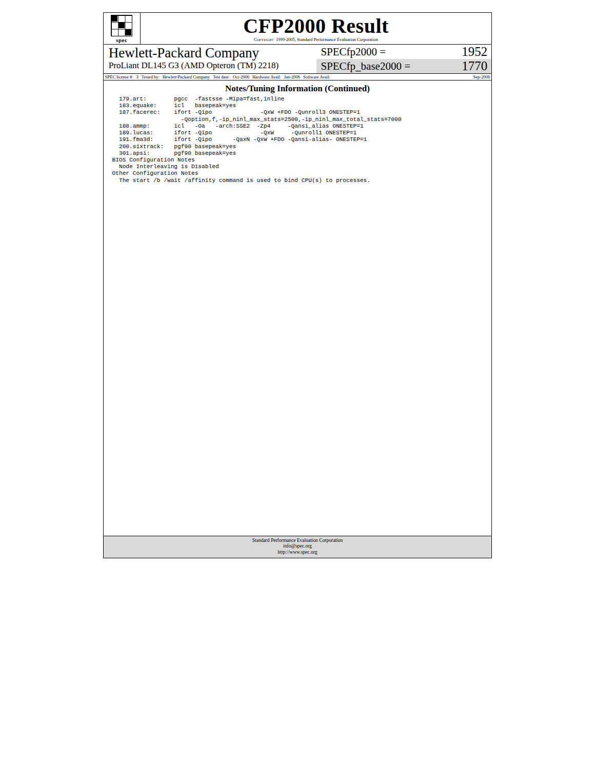spec
CFP2000 Result
Copyright 1999-2005, Standard Performance Evaluation Corporation
Hewlett-Packard Company
ProLiant DL145 G3 (AMD Opteron (TM) 2218)
SPECfp2000 =
1952
SPECfp_base2000 =
1770
SPEC license #:
3
Tested by:
Hewlett-Packard Company
Test date:
Oct-2006
Hardware Avail:
Jan-2006
Software Avail:
Sep-2006
Notes/Tuning Information (Continued)
   179.art:        pgcc  -fastsse -Mipa=fast,inline
   183.equake:     icl   basepeak=yes
   187.facerec:    ifort -Qipo              -QxW +FDO -Qunroll3 ONESTEP=1
                     -Qoption,f,-ip_ninl_max_stats=2500,-ip_ninl_max_total_stats=7000
   188.ammp:       icl   -Oa   -arch:SSE2  -Zp4     -Qansi_alias ONESTEP=1
   189.lucas:      ifort -Qipo              -QxW     -Qunroll1 ONESTEP=1
   191.fma3d:      ifort -Qipo      -QaxN -QxW +FDO -Qansi-alias- ONESTEP=1
   200.sixtrack:   pgf90 basepeak=yes
   301.apsi:       pgf90 basepeak=yes
 BIOS Configuration Notes
   Node Interleaving is Disabled
 Other Configuration Notes
   The start /b /wait /affinity command is used to bind CPU(s) to processes.
Standard Performance Evaluation Corporation
info@spec.org
http://www.spec.org